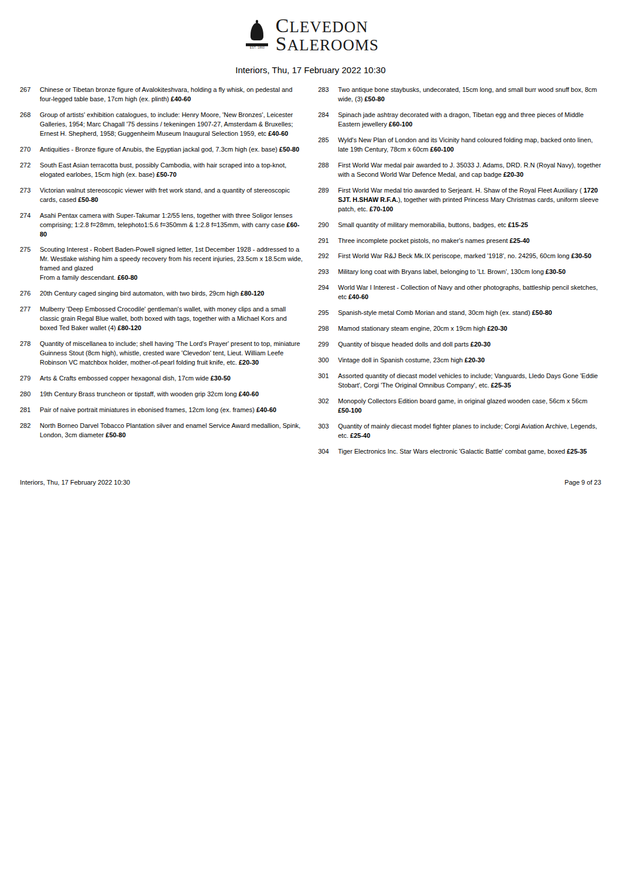EST. 1860 CLEVEDON SALEROOMS
Interiors, Thu, 17 February 2022 10:30
267
Chinese or Tibetan bronze figure of Avalokiteshvara, holding a fly whisk, on pedestal and four-legged table base, 17cm high (ex. plinth) £40-60
268
Group of artists' exhibition catalogues, to include: Henry Moore, 'New Bronzes', Leicester Galleries, 1954; Marc Chagall '75 dessins / tekeningen 1907-27, Amsterdam & Bruxelles; Ernest H. Shepherd, 1958; Guggenheim Museum Inaugural Selection 1959, etc £40-60
270
Antiquities - Bronze figure of Anubis, the Egyptian jackal god, 7.3cm high (ex. base) £50-80
272
South East Asian terracotta bust, possibly Cambodia, with hair scraped into a top-knot, elogated earlobes, 15cm high (ex. base) £50-70
273
Victorian walnut stereoscopic viewer with fret work stand, and a quantity of stereoscopic cards, cased £50-80
274
Asahi Pentax camera with Super-Takumar 1:2/55 lens, together with three Soligor lenses comprising; 1:2.8 f=28mm, telephoto1:5.6 f=350mm & 1:2.8 f=135mm, with carry case £60-80
275
Scouting Interest - Robert Baden-Powell signed letter, 1st December 1928 - addressed to a Mr. Westlake wishing him a speedy recovery from his recent injuries, 23.5cm x 18.5cm wide, framed and glazed
From a family descendant. £60-80
276
20th Century caged singing bird automaton, with two birds, 29cm high £80-120
277
Mulberry 'Deep Embossed Crocodile' gentleman's wallet, with money clips and a small classic grain Regal Blue wallet, both boxed with tags, together with a Michael Kors and boxed Ted Baker wallet (4) £80-120
278
Quantity of miscellanea to include; shell having 'The Lord's Prayer' present to top, miniature Guinness Stout (8cm high), whistle, crested ware 'Clevedon' tent, Lieut. William Leefe Robinson VC matchbox holder, mother-of-pearl folding fruit knife, etc. £20-30
279
Arts & Crafts embossed copper hexagonal dish, 17cm wide £30-50
280
19th Century Brass truncheon or tipstaff, with wooden grip 32cm long £40-60
281
Pair of naive portrait miniatures in ebonised frames, 12cm long (ex. frames) £40-60
282
North Borneo Darvel Tobacco Plantation silver and enamel Service Award medallion, Spink, London, 3cm diameter £50-80
283
Two antique bone staybusks, undecorated, 15cm long, and small burr wood snuff box, 8cm wide, (3) £50-80
284
Spinach jade ashtray decorated with a dragon, Tibetan egg and three pieces of Middle Eastern jewellery £60-100
285
Wyld's New Plan of London and its Vicinity hand coloured folding map, backed onto linen, late 19th Century, 78cm x 60cm £60-100
288
First World War medal pair awarded to J. 35033 J. Adams, DRD. R.N (Royal Navy), together with a Second World War Defence Medal, and cap badge £20-30
289
First World War medal trio awarded to Serjeant. H. Shaw of the Royal Fleet Auxiliary ( 1720 SJT. H.SHAW R.F.A.), together with printed Princess Mary Christmas cards, uniform sleeve patch, etc. £70-100
290
Small quantity of military memorabilia, buttons, badges, etc £15-25
291
Three incomplete pocket pistols, no maker's names present £25-40
292
First World War R&J Beck Mk.IX periscope, marked '1918', no. 24295, 60cm long £30-50
293
Military long coat with Bryans label, belonging to 'Lt. Brown', 130cm long £30-50
294
World War I Interest - Collection of Navy and other photographs, battleship pencil sketches, etc £40-60
295
Spanish-style metal Comb Morian and stand, 30cm high (ex. stand) £50-80
298
Mamod stationary steam engine, 20cm x 19cm high £20-30
299
Quantity of bisque headed dolls and doll parts £20-30
300
Vintage doll in Spanish costume, 23cm high £20-30
301
Assorted quantity of diecast model vehicles to include; Vanguards, Lledo Days Gone 'Eddie Stobart', Corgi 'The Original Omnibus Company', etc. £25-35
302
Monopoly Collectors Edition board game, in original glazed wooden case, 56cm x 56cm £50-100
303
Quantity of mainly diecast model fighter planes to include; Corgi Aviation Archive, Legends, etc. £25-40
304
Tiger Electronics Inc. Star Wars electronic 'Galactic Battle' combat game, boxed £25-35
Interiors, Thu, 17 February 2022 10:30
Page 9 of 23